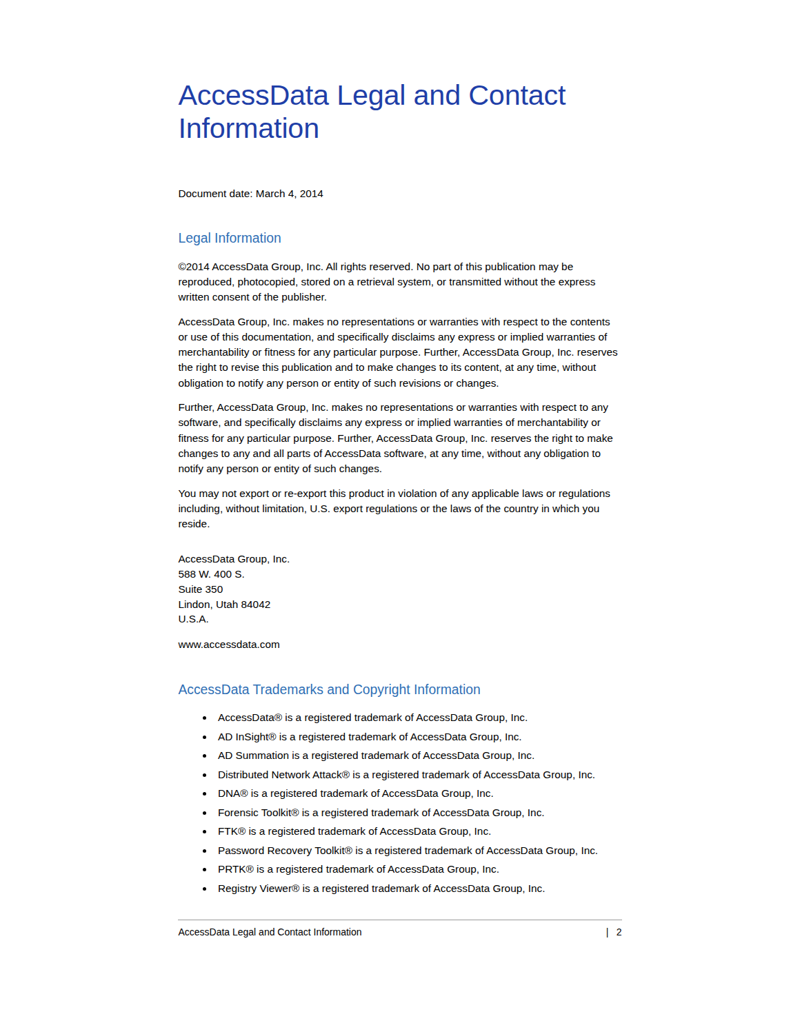AccessData Legal and Contact Information
Document date: March 4, 2014
Legal Information
©2014 AccessData Group, Inc. All rights reserved. No part of this publication may be reproduced, photocopied, stored on a retrieval system, or transmitted without the express written consent of the publisher.
AccessData Group, Inc. makes no representations or warranties with respect to the contents or use of this documentation, and specifically disclaims any express or implied warranties of merchantability or fitness for any particular purpose. Further, AccessData Group, Inc. reserves the right to revise this publication and to make changes to its content, at any time, without obligation to notify any person or entity of such revisions or changes.
Further, AccessData Group, Inc. makes no representations or warranties with respect to any software, and specifically disclaims any express or implied warranties of merchantability or fitness for any particular purpose. Further, AccessData Group, Inc. reserves the right to make changes to any and all parts of AccessData software, at any time, without any obligation to notify any person or entity of such changes.
You may not export or re-export this product in violation of any applicable laws or regulations including, without limitation, U.S. export regulations or the laws of the country in which you reside.
AccessData Group, Inc.
588 W. 400 S.
Suite 350
Lindon, Utah 84042
U.S.A.
www.accessdata.com
AccessData Trademarks and Copyright Information
AccessData® is a registered trademark of AccessData Group, Inc.
AD InSight® is a registered trademark of AccessData Group, Inc.
AD Summation is a registered trademark of AccessData Group, Inc.
Distributed Network Attack® is a registered trademark of AccessData Group, Inc.
DNA® is a registered trademark of AccessData Group, Inc.
Forensic Toolkit® is a registered trademark of AccessData Group, Inc.
FTK® is a registered trademark of AccessData Group, Inc.
Password Recovery Toolkit® is a registered trademark of AccessData Group, Inc.
PRTK® is a registered trademark of AccessData Group, Inc.
Registry Viewer® is a registered trademark of AccessData Group, Inc.
AccessData Legal and Contact Information
|2